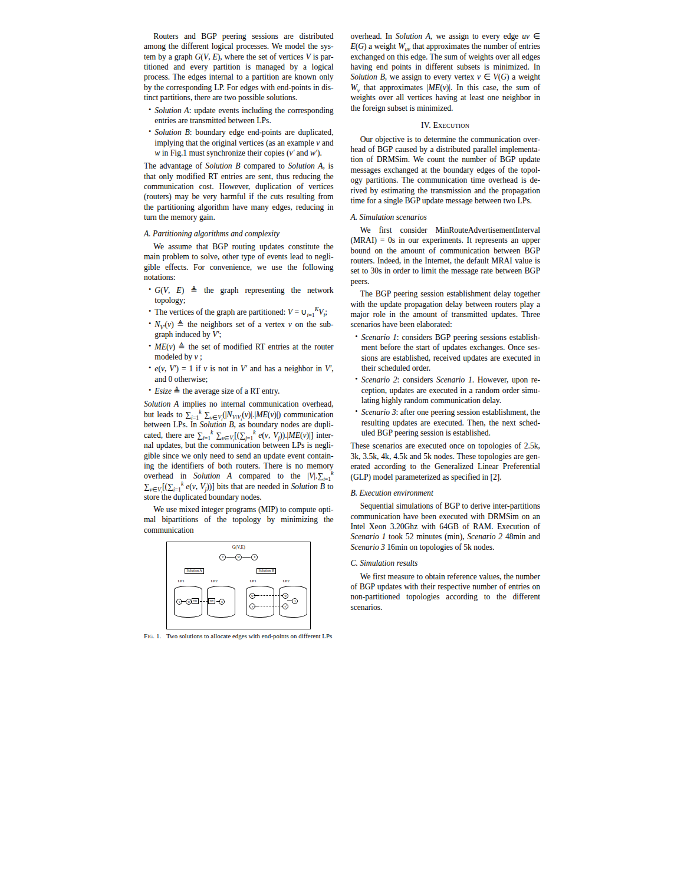Routers and BGP peering sessions are distributed among the different logical processes. We model the system by a graph G(V, E), where the set of vertices V is partitioned and every partition is managed by a logical process. The edges internal to a partition are known only by the corresponding LP. For edges with end-points in distinct partitions, there are two possible solutions.
Solution A: update events including the corresponding entries are transmitted between LPs.
Solution B: boundary edge end-points are duplicated, implying that the original vertices (as an example v and w in Fig.1 must synchronize their copies (v′ and w′).
The advantage of Solution B compared to Solution A, is that only modified RT entries are sent, thus reducing the communication cost. However, duplication of vertices (routers) may be very harmful if the cuts resulting from the partitioning algorithm have many edges, reducing in turn the memory gain.
A. Partitioning algorithms and complexity
We assume that BGP routing updates constitute the main problem to solve, other type of events lead to negligible effects. For convenience, we use the following notations:
G(V, E) ≜ the graph representing the network topology;
The vertices of the graph are partitioned: V = ∪i=1KVi;
NV′(v) ≜ the neighbors set of a vertex v on the subgraph induced by V′;
ME(v) ≜ the set of modified RT entries at the router modeled by v ;
e(v, V′) = 1 if v is not in V′ and has a neighbor in V′, and 0 otherwise;
Esize ≜ the average size of a RT entry.
Solution A implies no internal communication overhead, but leads to ∑i=1k ∑v∈Vi(|NV\Vi(v)|.|ME(v)|) communication between LPs. In Solution B, as boundary nodes are duplicated, there are ∑i=1k ∑v∈Vi[(∑j=1k e(v, Vj)).|ME(v)|] internal updates, but the communication between LPs is negligible since we only need to send an update event containing the identifiers of both routers. There is no memory overhead in Solution A compared to the |V|.∑i=1k ∑v∈Vi[(∑i=1k e(v, Vj))] bits that are needed in Solution B to store the duplicated boundary nodes.
We use mixed integer programs (MIP) to compute optimal bipartitions of the topology by minimizing the communication
G(V,E)
v w x
Solution A
Solution B
LP1
LP2
LP1
LP2
v
w
vw
wv
x
w′
v
w
v′
x
Fig. 1. Two solutions to allocate edges with end-points on different LPs
overhead. In Solution A, we assign to every edge uv ∈ E(G) a weight Wuv that approximates the number of entries exchanged on this edge. The sum of weights over all edges having end points in different subsets is minimized. In Solution B, we assign to every vertex v ∈ V(G) a weight Wv that approximates |ME(v)|. In this case, the sum of weights over all vertices having at least one neighbor in the foreign subset is minimized.
IV. Execution
Our objective is to determine the communication overhead of BGP caused by a distributed parallel implementation of DRMSim. We count the number of BGP update messages exchanged at the boundary edges of the topology partitions. The communication time overhead is derived by estimating the transmission and the propagation time for a single BGP update message between two LPs.
A. Simulation scenarios
We first consider MinRouteAdvertisementInterval (MRAI) = 0s in our experiments. It represents an upper bound on the amount of communication between BGP routers. Indeed, in the Internet, the default MRAI value is set to 30s in order to limit the message rate between BGP peers.
The BGP peering session establishment delay together with the update propagation delay between routers play a major role in the amount of transmitted updates. Three scenarios have been elaborated:
Scenario 1: considers BGP peering sessions establishment before the start of updates exchanges. Once sessions are established, received updates are executed in their scheduled order.
Scenario 2: considers Scenario 1. However, upon reception, updates are executed in a random order simulating highly random communication delay.
Scenario 3: after one peering session establishment, the resulting updates are executed. Then, the next scheduled BGP peering session is established.
These scenarios are executed once on topologies of 2.5k, 3k, 3.5k, 4k, 4.5k and 5k nodes. These topologies are generated according to the Generalized Linear Preferential (GLP) model parameterized as specified in [2].
B. Execution environment
Sequential simulations of BGP to derive inter-partitions communication have been executed with DRMSim on an Intel Xeon 3.20Ghz with 64GB of RAM. Execution of Scenario 1 took 52 minutes (min), Scenario 2 48min and Scenario 3 16min on topologies of 5k nodes.
C. Simulation results
We first measure to obtain reference values, the number of BGP updates with their respective number of entries on non-partitioned topologies according to the different scenarios.